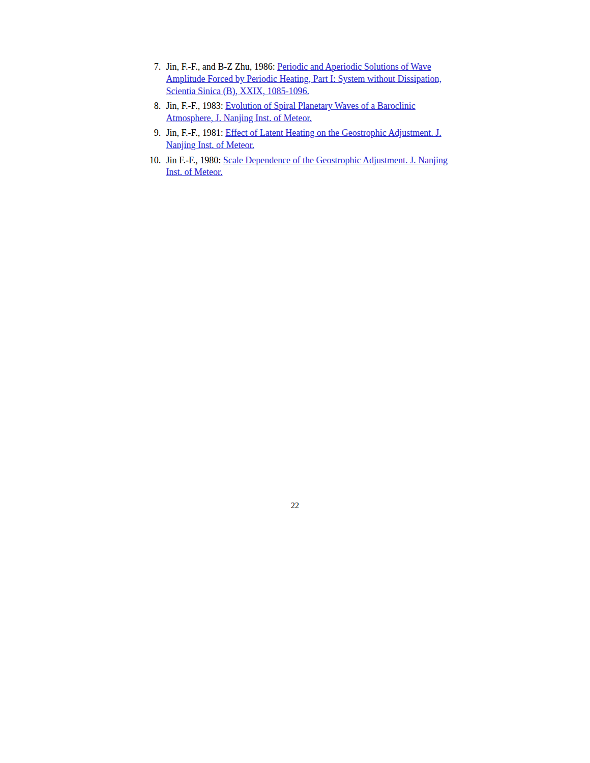Jin, F.-F., and B-Z Zhu, 1986: Periodic and Aperiodic Solutions of Wave Amplitude Forced by Periodic Heating, Part I: System without Dissipation, Scientia Sinica (B), XXIX, 1085-1096.
Jin, F.-F., 1983: Evolution of Spiral Planetary Waves of a Baroclinic Atmosphere, J. Nanjing Inst. of Meteor.
Jin, F.-F., 1981: Effect of Latent Heating on the Geostrophic Adjustment. J. Nanjing Inst. of Meteor.
Jin F.-F., 1980: Scale Dependence of the Geostrophic Adjustment. J. Nanjing Inst. of Meteor.
22